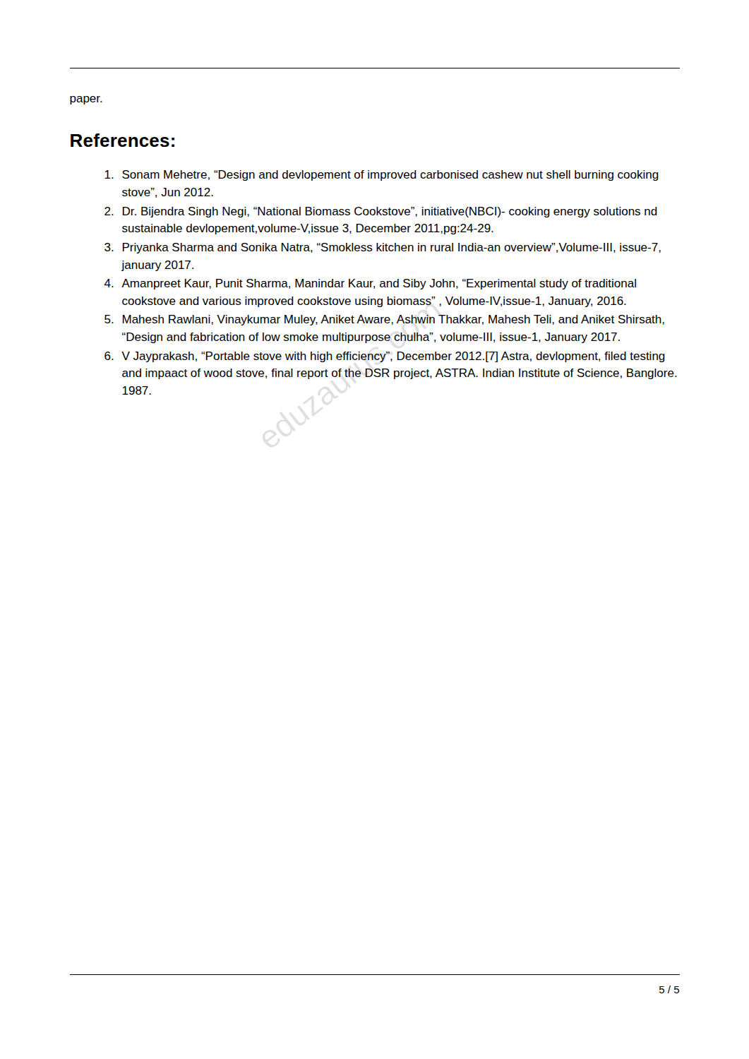paper.
References:
Sonam Mehetre, “Design and devlopement of improved carbonised cashew nut shell burning cooking stove”, Jun 2012.
Dr. Bijendra Singh Negi, “National Biomass Cookstove”, initiative(NBCI)- cooking energy solutions nd sustainable devlopement,volume-V,issue 3, December 2011,pg:24-29.
Priyanka Sharma and Sonika Natra, “Smokless kitchen in rural India-an overview”,Volume-III, issue-7, january 2017.
Amanpreet Kaur, Punit Sharma, Manindar Kaur, and Siby John, “Experimental study of traditional cookstove and various improved cookstove using biomass” , Volume-IV,issue-1, January, 2016.
Mahesh Rawlani, Vinaykumar Muley, Aniket Aware, Ashwin Thakkar, Mahesh Teli, and Aniket Shirsath, “Design and fabrication of low smoke multipurpose chulha”, volume-III, issue-1, January 2017.
V Jayprakash, “Portable stove with high efficiency”, December 2012.[7] Astra, devlopment, filed testing and impaact of wood stove, final report of the DSR project, ASTRA. Indian Institute of Science, Banglore. 1987.
eduzaurus.com
5 / 5